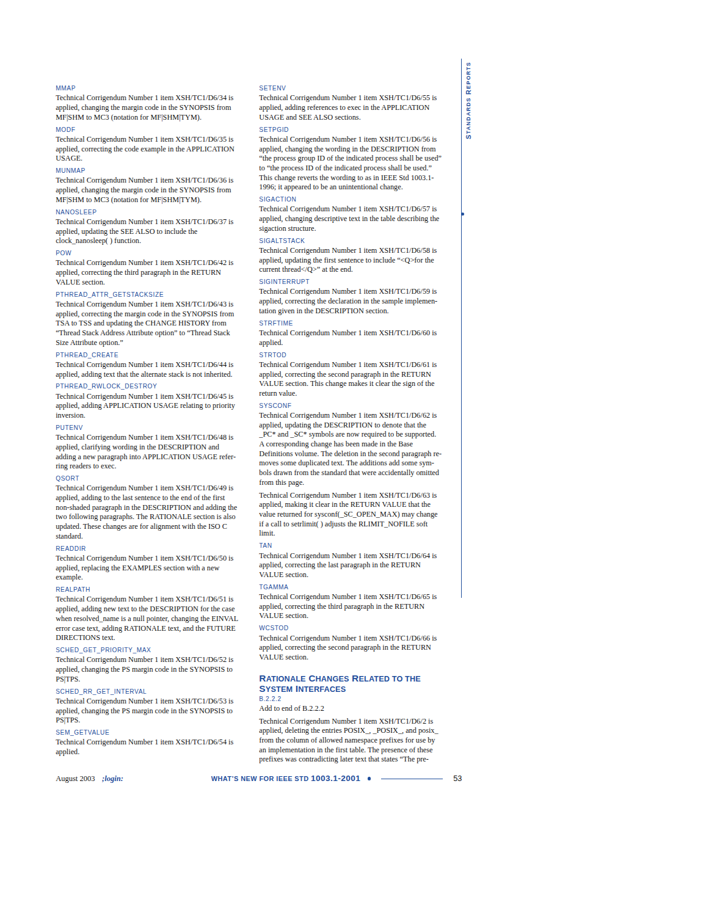STANDARDS REPORTS
mmap
Technical Corrigendum Number 1 item XSH/TC1/D6/34 is applied, changing the margin code in the SYNOPSIS from MF|SHM to MC3 (notation for MF|SHM|TYM).
modf
Technical Corrigendum Number 1 item XSH/TC1/D6/35 is applied, correcting the code example in the APPLICATION USAGE.
munmap
Technical Corrigendum Number 1 item XSH/TC1/D6/36 is applied, changing the margin code in the SYNOPSIS from MF|SHM to MC3 (notation for MF|SHM|TYM).
nanosleep
Technical Corrigendum Number 1 item XSH/TC1/D6/37 is applied, updating the SEE ALSO to include the clock_nanosleep( ) function.
pow
Technical Corrigendum Number 1 item XSH/TC1/D6/42 is applied, correcting the third paragraph in the RETURN VALUE section.
pthread_attr_getstacksize
Technical Corrigendum Number 1 item XSH/TC1/D6/43 is applied, correcting the margin code in the SYNOPSIS from TSA to TSS and updating the CHANGE HISTORY from “Thread Stack Address Attribute option” to “Thread Stack Size Attribute option.”
pthread_create
Technical Corrigendum Number 1 item XSH/TC1/D6/44 is applied, adding text that the alternate stack is not inherited.
pthread_rwlock_destroy
Technical Corrigendum Number 1 item XSH/TC1/D6/45 is applied, adding APPLICATION USAGE relating to priority inversion.
putenv
Technical Corrigendum Number 1 item XSH/TC1/D6/48 is applied, clarifying wording in the DESCRIPTION and adding a new paragraph into APPLICATION USAGE referring readers to exec.
qsort
Technical Corrigendum Number 1 item XSH/TC1/D6/49 is applied, adding to the last sentence to the end of the first non-shaded paragraph in the DESCRIPTION and adding the two following paragraphs. The RATIONALE section is also updated. These changes are for alignment with the ISO C standard.
readdir
Technical Corrigendum Number 1 item XSH/TC1/D6/50 is applied, replacing the EXAMPLES section with a new example.
realpath
Technical Corrigendum Number 1 item XSH/TC1/D6/51 is applied, adding new text to the DESCRIPTION for the case when resolved_name is a null pointer, changing the EINVAL error case text, adding RATIONALE text, and the FUTURE DIRECTIONS text.
sched_get_priority_max
Technical Corrigendum Number 1 item XSH/TC1/D6/52 is applied, changing the PS margin code in the SYNOPSIS to PS|TPS.
sched_rr_get_interval
Technical Corrigendum Number 1 item XSH/TC1/D6/53 is applied, changing the PS margin code in the SYNOPSIS to PS|TPS.
sem_getvalue
Technical Corrigendum Number 1 item XSH/TC1/D6/54 is applied.
setenv
Technical Corrigendum Number 1 item XSH/TC1/D6/55 is applied, adding references to exec in the APPLICATION USAGE and SEE ALSO sections.
setpgid
Technical Corrigendum Number 1 item XSH/TC1/D6/56 is applied, changing the wording in the DESCRIPTION from “the process group ID of the indicated process shall be used” to “the process ID of the indicated process shall be used.” This change reverts the wording to as in IEEE Std 1003.1-1996; it appeared to be an unintentional change.
sigaction
Technical Corrigendum Number 1 item XSH/TC1/D6/57 is applied, changing descriptive text in the table describing the sigaction structure.
sigaltstack
Technical Corrigendum Number 1 item XSH/TC1/D6/58 is applied, updating the first sentence to include “<Q>for the current thread</Q>” at the end.
siginterrupt
Technical Corrigendum Number 1 item XSH/TC1/D6/59 is applied, correcting the declaration in the sample implementation given in the DESCRIPTION section.
strftime
Technical Corrigendum Number 1 item XSH/TC1/D6/60 is applied.
strtod
Technical Corrigendum Number 1 item XSH/TC1/D6/61 is applied, correcting the second paragraph in the RETURN VALUE section. This change makes it clear the sign of the return value.
sysconf
Technical Corrigendum Number 1 item XSH/TC1/D6/62 is applied, updating the DESCRIPTION to denote that the _PC* and _SC* symbols are now required to be supported. A corresponding change has been made in the Base Definitions volume. The deletion in the second paragraph removes some duplicated text. The additions add some symbols drawn from the standard that were accidentally omitted from this page.
Technical Corrigendum Number 1 item XSH/TC1/D6/63 is applied, making it clear in the RETURN VALUE that the value returned for sysconf(_SC_OPEN_MAX) may change if a call to setrlimit( ) adjusts the RLIMIT_NOFILE soft limit.
tan
Technical Corrigendum Number 1 item XSH/TC1/D6/64 is applied, correcting the last paragraph in the RETURN VALUE section.
tgamma
Technical Corrigendum Number 1 item XSH/TC1/D6/65 is applied, correcting the third paragraph in the RETURN VALUE section.
wcstod
Technical Corrigendum Number 1 item XSH/TC1/D6/66 is applied, correcting the second paragraph in the RETURN VALUE section.
RATIONALE CHANGES RELATED TO THE SYSTEM INTERFACES
B.2.2.2
Add to end of B.2.2.2
Technical Corrigendum Number 1 item XSH/TC1/D6/2 is applied, deleting the entries POSIX_, _POSIX_, and posix_ from the column of allowed namespace prefixes for use by an implementation in the first table. The presence of these prefixes was contradicting later text that states “The pre-
August 2003 ;login: WHAT’S NEW FOR IEEE STD 1003.1-2001 53